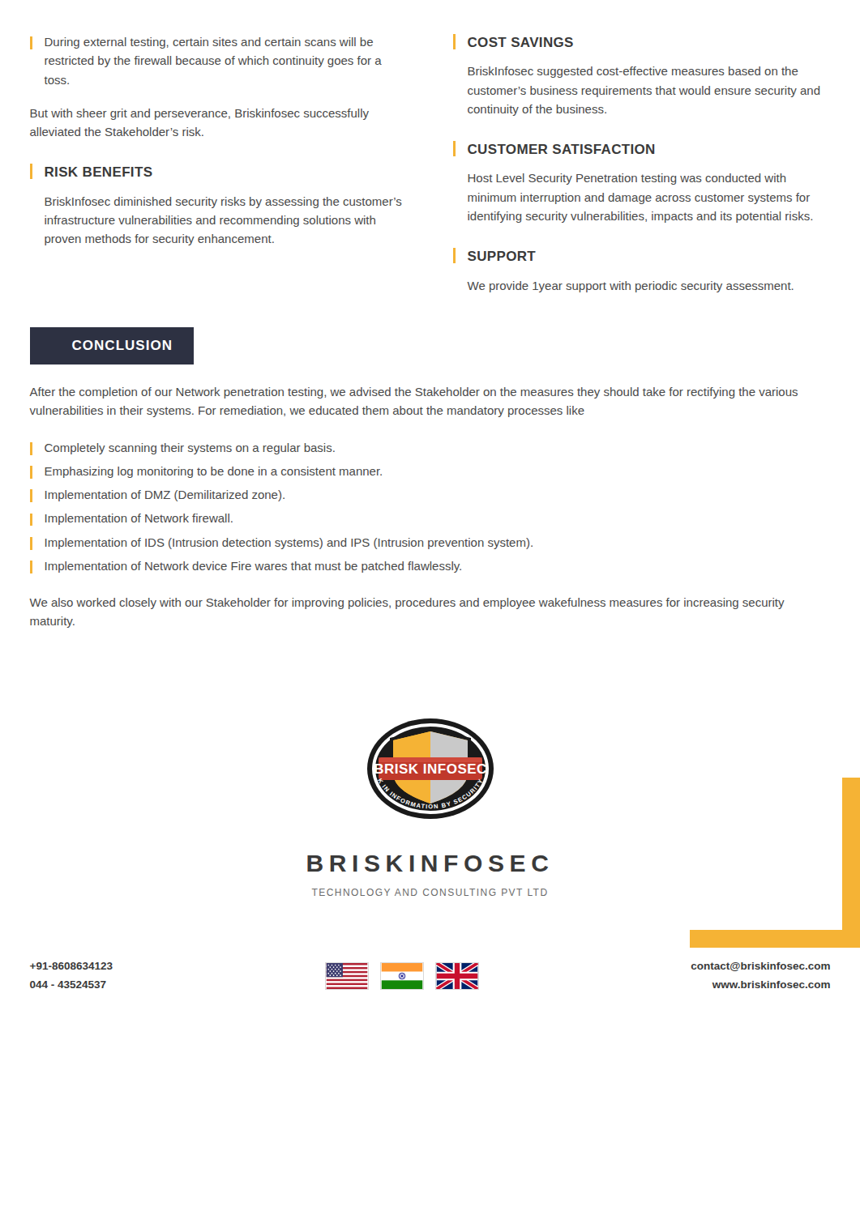During external testing, certain sites and certain scans will be restricted by the firewall because of which continuity goes for a toss.
But with sheer grit and perseverance, Briskinfosec successfully alleviated the Stakeholder’s risk.
Risk Benefits
BriskInfosec diminished security risks by assessing the customer’s infrastructure vulnerabilities and recommending solutions with proven methods for security enhancement.
Cost Savings
BriskInfosec suggested cost-effective measures based on the customer’s business requirements that would ensure security and continuity of the business.
Customer Satisfaction
Host Level Security Penetration testing was conducted with minimum interruption and damage across customer systems for identifying security vulnerabilities, impacts and its potential risks.
Support
We provide 1year support with periodic security assessment.
Conclusion
After the completion of our Network penetration testing, we advised the Stakeholder on the measures they should take for rectifying the various vulnerabilities in their systems. For remediation, we educated them about the mandatory processes like
Completely scanning their systems on a regular basis.
Emphasizing log monitoring to be done in a consistent manner.
Implementation of DMZ (Demilitarized zone).
Implementation of Network firewall.
Implementation of IDS (Intrusion detection systems) and IPS (Intrusion prevention system).
Implementation of Network device Fire wares that must be patched flawlessly.
We also worked closely with our Stakeholder for improving policies, procedures and employee wakefulness measures for increasing security maturity.
BRISK INFOSEC BAR RISK IN INFORMATION BY SECURITY LOGICS
BRISKINFOSEC
TECHNOLOGY AND CONSULTING PVT LTD
+91-8608634123
044 - 43524537
contact@briskinfosec.com
www.briskinfosec.com